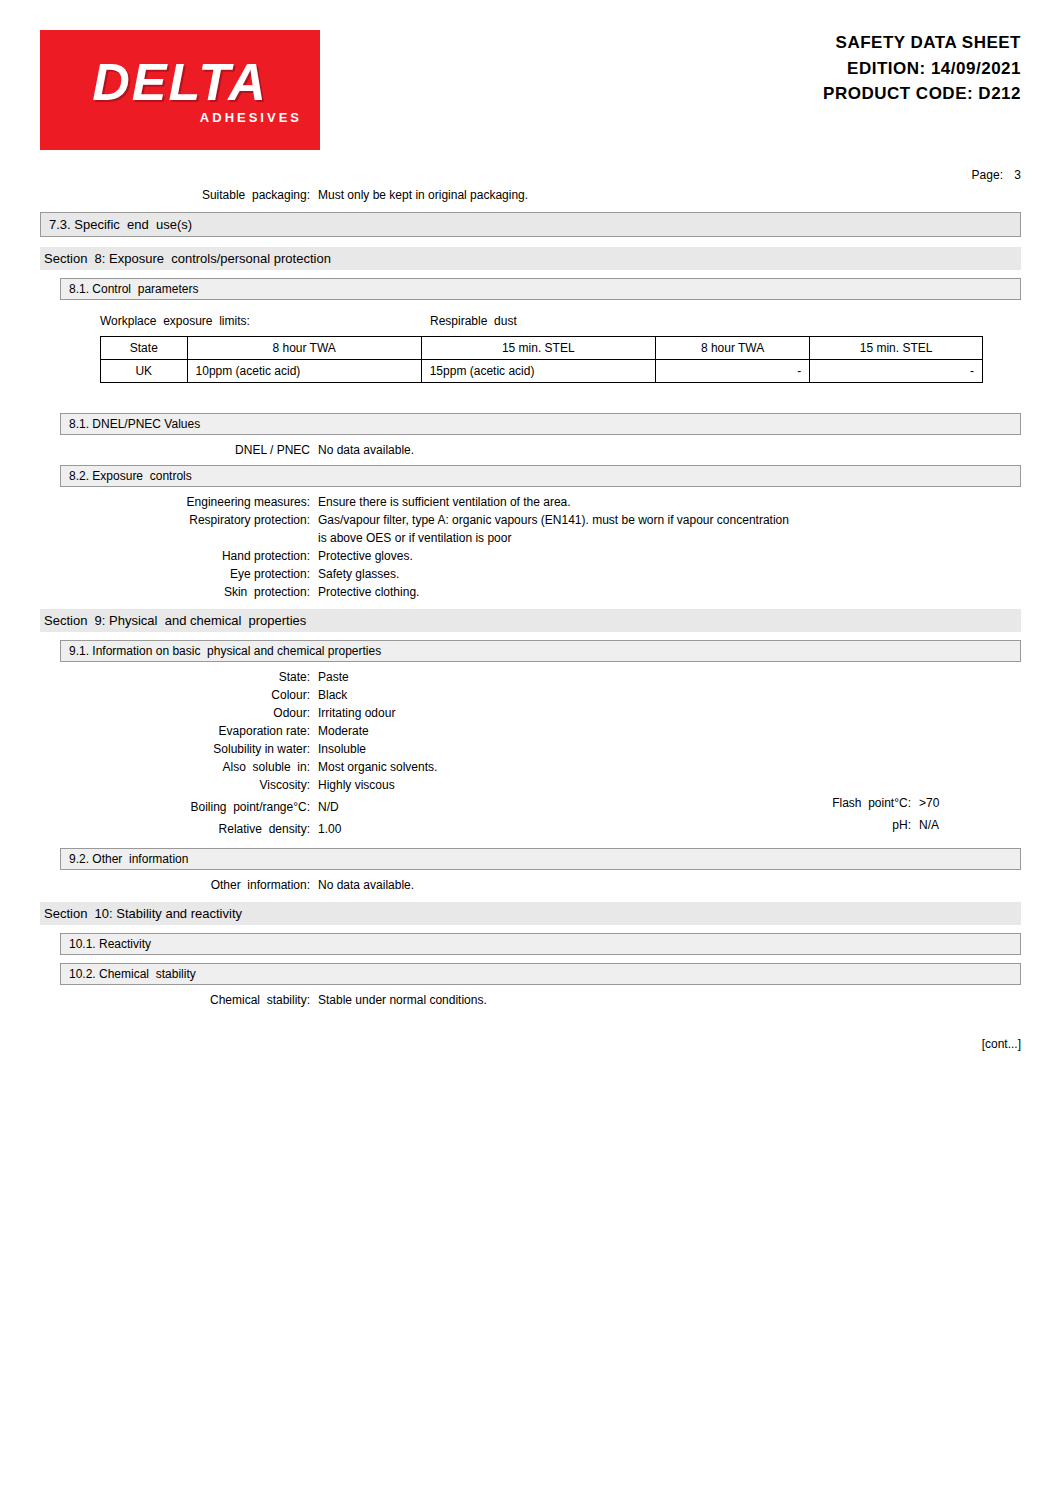DELTA
ADHESIVES
SAFETY DATA SHEET
EDITION: 14/09/2021
PRODUCT CODE: D212
Page: 3
Suitable packaging:
Must only be kept in original packaging.
7.3. Specific end use(s)
Section 8: Exposure controls/personal protection
8.1. Control parameters
Workplace exposure limits:
Respirable dust
| State | 8 hour TWA | 15 min. STEL | 8 hour TWA | 15 min. STEL |
| --- | --- | --- | --- | --- |
| UK | 10ppm (acetic acid) | 15ppm (acetic acid) | - | - |
8.1. DNEL/PNEC Values
DNEL / PNEC
No data available.
8.2. Exposure controls
Engineering measures:
Ensure there is sufficient ventilation of the area.
Respiratory protection:
Gas/vapour filter, type A: organic vapours (EN141). must be worn if vapour concentration
is above OES or if ventilation is poor
Hand protection:
Protective gloves.
Eye protection:
Safety glasses.
Skin protection:
Protective clothing.
Section 9: Physical and chemical properties
9.1. Information on basic physical and chemical properties
State:
Paste
Colour:
Black
Odour:
Irritating odour
Evaporation rate:
Moderate
Solubility in water:
Insoluble
Also soluble in:
Most organic solvents.
Viscosity:
Highly viscous
Boiling point/range°C:
N/D
Flash point°C:
>70
Relative density:
1.00
pH:
N/A
9.2. Other information
Other information:
No data available.
Section 10: Stability and reactivity
10.1. Reactivity
10.2. Chemical stability
Chemical stability:
Stable under normal conditions.
[cont...]